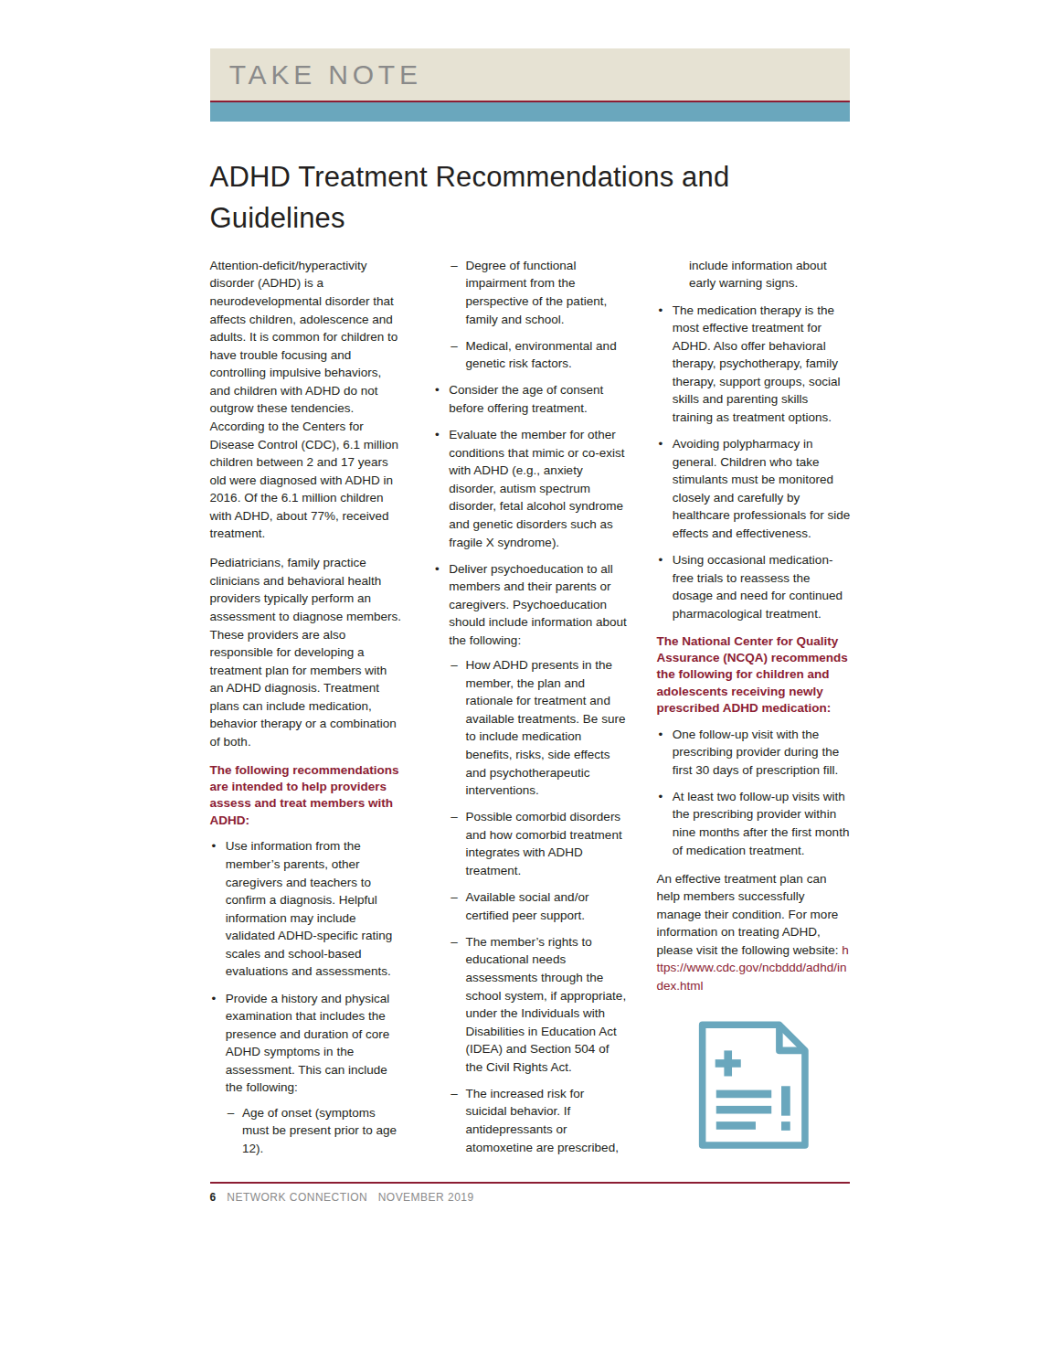Take Note
ADHD Treatment Recommendations and Guidelines
Attention-deficit/hyperactivity disorder (ADHD) is a neurodevelopmental disorder that affects children, adolescence and adults. It is common for children to have trouble focusing and controlling impulsive behaviors, and children with ADHD do not outgrow these tendencies. According to the Centers for Disease Control (CDC), 6.1 million children between 2 and 17 years old were diagnosed with ADHD in 2016. Of the 6.1 million children with ADHD, about 77%, received treatment.
Pediatricians, family practice clinicians and behavioral health providers typically perform an assessment to diagnose members. These providers are also responsible for developing a treatment plan for members with an ADHD diagnosis. Treatment plans can include medication, behavior therapy or a combination of both.
The following recommendations are intended to help providers assess and treat members with ADHD:
Use information from the member’s parents, other caregivers and teachers to confirm a diagnosis. Helpful information may include validated ADHD-specific rating scales and school-based evaluations and assessments.
Provide a history and physical examination that includes the presence and duration of core ADHD symptoms in the assessment. This can include the following:
Age of onset (symptoms must be present prior to age 12).
Degree of functional impairment from the perspective of the patient, family and school.
Medical, environmental and genetic risk factors.
Consider the age of consent before offering treatment.
Evaluate the member for other conditions that mimic or co-exist with ADHD (e.g., anxiety disorder, autism spectrum disorder, fetal alcohol syndrome and genetic disorders such as fragile X syndrome).
Deliver psychoeducation to all members and their parents or caregivers. Psychoeducation should include information about the following:
How ADHD presents in the member, the plan and rationale for treatment and available treatments. Be sure to include medication benefits, risks, side effects and psychotherapeutic interventions.
Possible comorbid disorders and how comorbid treatment integrates with ADHD treatment.
Available social and/or certified peer support.
The member’s rights to educational needs assessments through the school system, if appropriate, under the Individuals with Disabilities in Education Act (IDEA) and Section 504 of the Civil Rights Act.
The increased risk for suicidal behavior. If antidepressants or atomoxetine are prescribed, include information about early warning signs.
The medication therapy is the most effective treatment for ADHD. Also offer behavioral therapy, psychotherapy, family therapy, support groups, social skills and parenting skills training as treatment options.
Avoiding polypharmacy in general. Children who take stimulants must be monitored closely and carefully by healthcare professionals for side effects and effectiveness.
Using occasional medication-free trials to reassess the dosage and need for continued pharmacological treatment.
The National Center for Quality Assurance (NCQA) recommends the following for children and adolescents receiving newly prescribed ADHD medication:
One follow-up visit with the prescribing provider during the first 30 days of prescription fill.
At least two follow-up visits with the prescribing provider within nine months after the first month of medication treatment.
An effective treatment plan can help members successfully manage their condition. For more information on treating ADHD, please visit the following website: https://www.cdc.gov/ncbddd/adhd/index.html
6 NETWORK CONNECTION NOVEMBER 2019